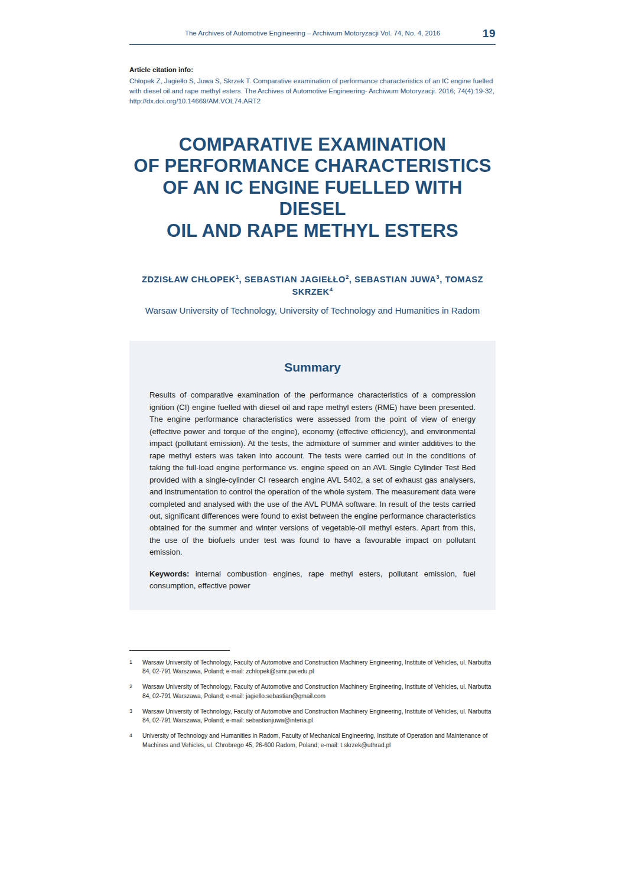The Archives of Automotive Engineering – Archiwum Motoryzacji Vol. 74, No. 4, 2016
19
Article citation info: Chłopek Z, Jagiełło S, Juwa S, Skrzek T. Comparative examination of performance characteristics of an IC engine fuelled with diesel oil and rape methyl esters. The Archives of Automotive Engineering- Archiwum Motoryzacji. 2016; 74(4):19-32, http://dx.doi.org/10.14669/AM.VOL74.ART2
Comparative examination
of performance characteristics
of an IC engine fuelled with diesel
oil and rape methyl esters
Zdzisław Chłopek1, Sebastian Jagiełło2, Sebastian Juwa3, Tomasz Skrzek4
Warsaw University of Technology, University of Technology and Humanities in Radom
Summary
Results of comparative examination of the performance characteristics of a compression ignition (CI) engine fuelled with diesel oil and rape methyl esters (RME) have been presented. The engine performance characteristics were assessed from the point of view of energy (effective power and torque of the engine), economy (effective efficiency), and environmental impact (pollutant emission). At the tests, the admixture of summer and winter additives to the rape methyl esters was taken into account. The tests were carried out in the conditions of taking the full-load engine performance vs. engine speed on an AVL Single Cylinder Test Bed provided with a single-cylinder CI research engine AVL 5402, a set of exhaust gas analysers, and instrumentation to control the operation of the whole system. The measurement data were completed and analysed with the use of the AVL PUMA software. In result of the tests carried out, significant differences were found to exist between the engine performance characteristics obtained for the summer and winter versions of vegetable-oil methyl esters. Apart from this, the use of the biofuels under test was found to have a favourable impact on pollutant emission.
Keywords: internal combustion engines, rape methyl esters, pollutant emission, fuel consumption, effective power
1
Warsaw University of Technology, Faculty of Automotive and Construction Machinery Engineering, Institute of Vehicles, ul. Narbutta 84, 02-791 Warszawa, Poland; e-mail: zchlopek@simr.pw.edu.pl
2
Warsaw University of Technology, Faculty of Automotive and Construction Machinery Engineering, Institute of Vehicles, ul. Narbutta 84, 02-791 Warszawa, Poland; e-mail: jagiello.sebastian@gmail.com
3
Warsaw University of Technology, Faculty of Automotive and Construction Machinery Engineering, Institute of Vehicles, ul. Narbutta 84, 02-791 Warszawa, Poland; e-mail: sebastianjuwa@interia.pl
4
University of Technology and Humanities in Radom, Faculty of Mechanical Engineering, Institute of Operation and Maintenance of Machines and Vehicles, ul. Chrobrego 45, 26-600 Radom, Poland; e-mail: t.skrzek@uthrad.pl